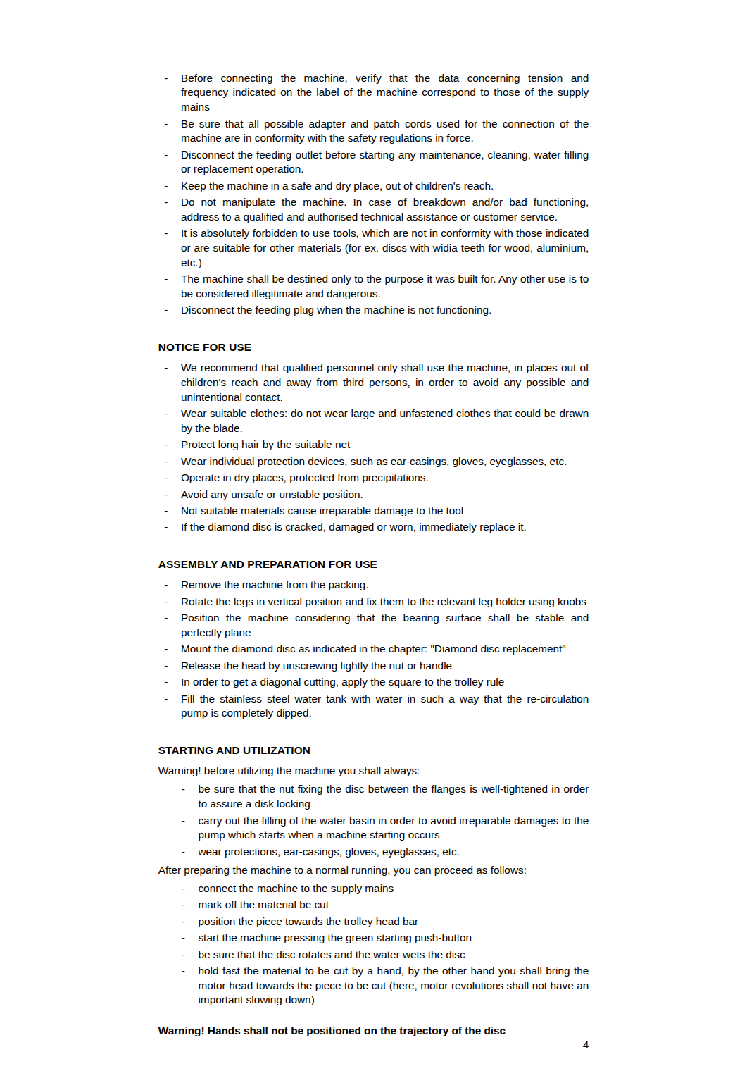Before connecting the machine, verify that the data concerning tension and frequency indicated on the label of the machine correspond to those of the supply mains
Be sure that all possible adapter and patch cords used for the connection of the machine are in conformity with the safety regulations in force.
Disconnect the feeding outlet before starting any maintenance, cleaning, water filling or replacement operation.
Keep the machine in a safe and dry place, out of children's reach.
Do not manipulate the machine. In case of breakdown and/or bad functioning, address to a qualified and authorised technical assistance or customer service.
It is absolutely forbidden to use tools, which are not in conformity with those indicated or are suitable for other materials (for ex. discs with widia teeth for wood, aluminium, etc.)
The machine shall be destined only to the purpose it was built for. Any other use is to be considered illegitimate and dangerous.
Disconnect the feeding plug when the machine is not functioning.
NOTICE FOR USE
We recommend that qualified personnel only shall use the machine, in places out of children's reach and away from third persons, in order to avoid any possible and unintentional contact.
Wear suitable clothes: do not wear large and unfastened clothes that could be drawn by the blade.
Protect long hair by the suitable net
Wear individual protection devices, such as ear-casings, gloves, eyeglasses, etc.
Operate in dry places, protected from precipitations.
Avoid any unsafe or unstable position.
Not suitable materials cause irreparable damage to the tool
If the diamond disc is cracked, damaged or worn, immediately replace it.
ASSEMBLY AND PREPARATION FOR USE
Remove the machine from the packing.
Rotate the legs in vertical position and fix them to the relevant leg holder using knobs
Position the machine considering that the bearing surface shall be stable and perfectly plane
Mount the diamond disc as indicated in the chapter: "Diamond disc replacement"
Release the head by unscrewing lightly the nut or handle
In order to get a diagonal cutting, apply the square to the trolley rule
Fill the stainless steel water tank with water in such a way that the re-circulation pump is completely dipped.
STARTING AND UTILIZATION
Warning! before utilizing the machine you shall always:
be sure that the nut fixing the disc between the flanges is well-tightened in order to assure a disk locking
carry out the filling of the water basin in order to avoid irreparable damages to the pump which starts when a machine starting occurs
wear protections, ear-casings, gloves, eyeglasses, etc.
After preparing the machine to a normal running, you can proceed as follows:
connect the machine to the supply mains
mark off the material be cut
position the piece towards the trolley head bar
start the machine pressing the green starting push-button
be sure that the disc rotates and the water wets the disc
hold fast the material to be cut by a hand, by the other hand you shall bring the motor head towards the piece to be cut (here, motor revolutions shall not have an important slowing down)
Warning! Hands shall not be positioned on the trajectory of the disc
4